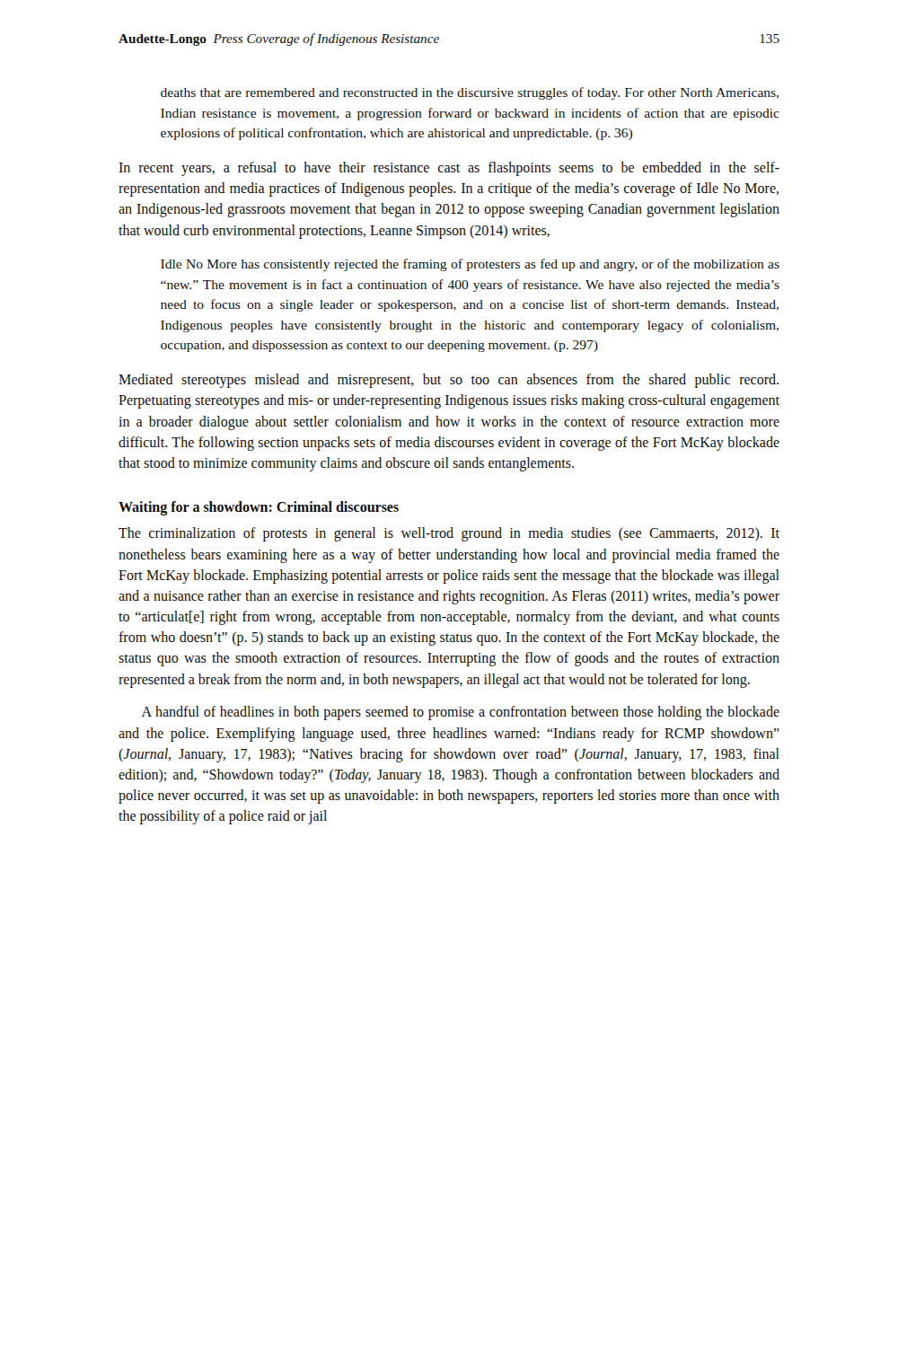Audette-Longo Press Coverage of Indigenous Resistance
135
deaths that are remembered and reconstructed in the discursive struggles of today. For other North Americans, Indian resistance is movement, a progression forward or backward in incidents of action that are episodic explosions of political confrontation, which are ahistorical and unpredictable. (p. 36)
In recent years, a refusal to have their resistance cast as flashpoints seems to be embedded in the self-representation and media practices of Indigenous peoples. In a critique of the media’s coverage of Idle No More, an Indigenous-led grassroots movement that began in 2012 to oppose sweeping Canadian government legislation that would curb environmental protections, Leanne Simpson (2014) writes,
Idle No More has consistently rejected the framing of protesters as fed up and angry, or of the mobilization as “new.” The movement is in fact a continuation of 400 years of resistance. We have also rejected the media’s need to focus on a single leader or spokesperson, and on a concise list of short-term demands. Instead, Indigenous peoples have consistently brought in the historic and contemporary legacy of colonialism, occupation, and dispossession as context to our deepening movement. (p. 297)
Mediated stereotypes mislead and misrepresent, but so too can absences from the shared public record. Perpetuating stereotypes and mis- or under-representing Indigenous issues risks making cross-cultural engagement in a broader dialogue about settler colonialism and how it works in the context of resource extraction more difficult. The following section unpacks sets of media discourses evident in coverage of the Fort McKay blockade that stood to minimize community claims and obscure oil sands entanglements.
Waiting for a showdown: Criminal discourses
The criminalization of protests in general is well-trod ground in media studies (see Cammaerts, 2012). It nonetheless bears examining here as a way of better understanding how local and provincial media framed the Fort McKay blockade. Emphasizing potential arrests or police raids sent the message that the blockade was illegal and a nuisance rather than an exercise in resistance and rights recognition. As Fleras (2011) writes, media’s power to “articulat[e] right from wrong, acceptable from non-acceptable, normalcy from the deviant, and what counts from who doesn’t” (p. 5) stands to back up an existing status quo. In the context of the Fort McKay blockade, the status quo was the smooth extraction of resources. Interrupting the flow of goods and the routes of extraction represented a break from the norm and, in both newspapers, an illegal act that would not be tolerated for long.
A handful of headlines in both papers seemed to promise a confrontation between those holding the blockade and the police. Exemplifying language used, three headlines warned: “Indians ready for RCMP showdown” (Journal, January, 17, 1983); “Natives bracing for showdown over road” (Journal, January, 17, 1983, final edition); and, “Showdown today?” (Today, January 18, 1983). Though a confrontation between blockaders and police never occurred, it was set up as unavoidable: in both newspapers, reporters led stories more than once with the possibility of a police raid or jail